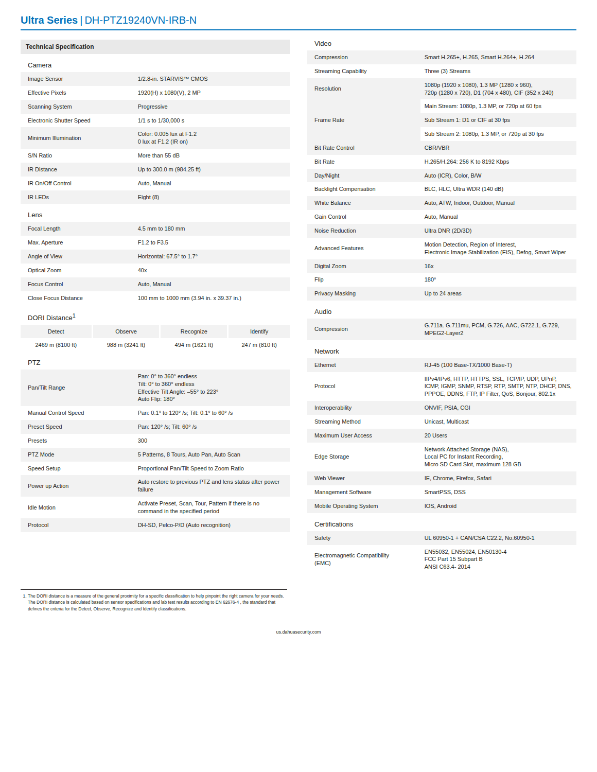Ultra Series|DH-PTZ19240VN-IRB-N
Technical Specification
Camera
| Image Sensor | 1/2.8-in. STARVIS™ CMOS |
| Effective Pixels | 1920(H) x 1080(V), 2 MP |
| Scanning System | Progressive |
| Electronic Shutter Speed | 1/1 s to 1/30,000 s |
| Minimum Illumination | Color: 0.005 lux at F1.2 0 lux at F1.2 (IR on) |
| S/N Ratio | More than 55 dB |
| IR Distance | Up to 300.0 m (984.25 ft) |
| IR On/Off Control | Auto, Manual |
| IR LEDs | Eight (8) |
Lens
| Focal Length | 4.5 mm to 180 mm |
| Max. Aperture | F1.2 to F3.5 |
| Angle of View | Horizontal: 67.5° to 1.7° |
| Optical Zoom | 40x |
| Focus Control | Auto, Manual |
| Close Focus Distance | 100 mm to 1000 mm (3.94 in. x 39.37 in.) |
DORI Distance1
| Detect | Observe | Recognize | Identify |
| --- | --- | --- | --- |
| 2469 m (8100 ft) | 988 m (3241 ft) | 494 m (1621 ft) | 247 m (810 ft) |
PTZ
| Pan/Tilt Range | Pan: 0° to 360° endless Tilt: 0° to 360° endless Effective Tilt Angle: –55° to 223° Auto Flip: 180° |
| Manual Control Speed | Pan: 0.1° to 120° /s; Tilt: 0.1° to 60° /s |
| Preset Speed | Pan: 120° /s; Tilt: 60° /s |
| Presets | 300 |
| PTZ Mode | 5 Patterns, 8 Tours, Auto Pan, Auto Scan |
| Speed Setup | Proportional Pan/Tilt Speed to Zoom Ratio |
| Power up Action | Auto restore to previous PTZ and lens status after power failure |
| Idle Motion | Activate Preset, Scan, Tour, Pattern if there is no command in the specified period |
| Protocol | DH-SD, Pelco-P/D (Auto recognition) |
Video
| Compression | Smart H.265+, H.265, Smart H.264+, H.264 |
| Streaming Capability | Three (3) Streams |
| Resolution | 1080p (1920 x 1080), 1.3 MP (1280 x 960), 720p (1280 x 720), D1 (704 x 480), CIF (352 x 240) |
| Frame Rate | Main Stream: 1080p, 1.3 MP, or 720p at 60 fps |
| Sub Stream 1: D1 or CIF at 30 fps |
| Sub Stream 2: 1080p, 1.3 MP, or 720p at 30 fps |
| Bit Rate Control | CBR/VBR |
| Bit Rate | H.265/H.264: 256 K to 8192 Kbps |
| Day/Night | Auto (ICR), Color, B/W |
| Backlight Compensation | BLC, HLC, Ultra WDR (140 dB) |
| White Balance | Auto, ATW, Indoor, Outdoor, Manual |
| Gain Control | Auto, Manual |
| Noise Reduction | Ultra DNR (2D/3D) |
| Advanced Features | Motion Detection, Region of Interest, Electronic Image Stabilization (EIS), Defog, Smart Wiper |
| Digital Zoom | 16x |
| Flip | 180° |
| Privacy Masking | Up to 24 areas |
Audio
| Compression | G.711a. G.711mu, PCM, G.726, AAC, G722.1, G.729, MPEG2-Layer2 |
Network
| Ethernet | RJ-45 (100 Base-TX/1000 Base-T) |
| Protocol | IIPv4/IPv6, HTTP, HTTPS, SSL, TCP/IP, UDP, UPnP, ICMP, IGMP, SNMP, RTSP, RTP, SMTP, NTP, DHCP, DNS, PPPOE, DDNS, FTP, IP Filter, QoS, Bonjour, 802.1x |
| Interoperability | ONVIF, PSIA, CGI |
| Streaming Method | Unicast, Multicast |
| Maximum User Access | 20 Users |
| Edge Storage | Network Attached Storage (NAS), Local PC for Instant Recording, Micro SD Card Slot, maximum 128 GB |
| Web Viewer | IE, Chrome, Firefox, Safari |
| Management Software | SmartPSS, DSS |
| Mobile Operating System | IOS, Android |
Certifications
| Safety | UL 60950-1 + CAN/CSA C22.2, No.60950-1 |
| Electromagnetic Compatibility (EMC) | EN55032, EN55024, EN50130-4 FCC Part 15 Subpart B ANSI C63.4- 2014 |
The DORI distance is a measure of the general proximity for a specific classification to help pinpoint the right camera for your needs. The DORI distance is calculated based on sensor specifications and lab test results according to EN 62676-4 , the standard that defines the criteria for the Detect, Observe, Recognize and Identify classifications.
us.dahuasecurity.com